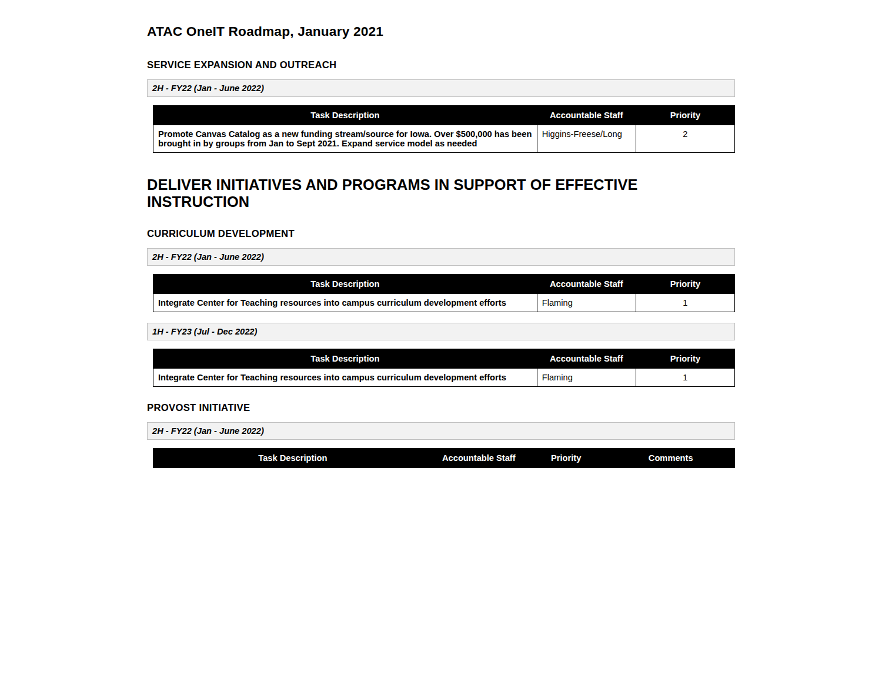ATAC OneIT Roadmap, January 2021
SERVICE EXPANSION AND OUTREACH
2H - FY22 (Jan - June 2022)
| Task Description | Accountable Staff | Priority |
| --- | --- | --- |
| Promote Canvas Catalog as a new funding stream/source for Iowa. Over $500,000 has been brought in by groups from Jan to Sept 2021. Expand service model as needed | Higgins-Freese/Long | 2 |
DELIVER INITIATIVES AND PROGRAMS IN SUPPORT OF EFFECTIVE INSTRUCTION
CURRICULUM DEVELOPMENT
2H - FY22 (Jan - June 2022)
| Task Description | Accountable Staff | Priority |
| --- | --- | --- |
| Integrate Center for Teaching resources into campus curriculum development efforts | Flaming | 1 |
1H - FY23 (Jul - Dec 2022)
| Task Description | Accountable Staff | Priority |
| --- | --- | --- |
| Integrate Center for Teaching resources into campus curriculum development efforts | Flaming | 1 |
PROVOST INITIATIVE
2H - FY22 (Jan - June 2022)
| Task Description | Accountable Staff | Priority | Comments |
| --- | --- | --- | --- |